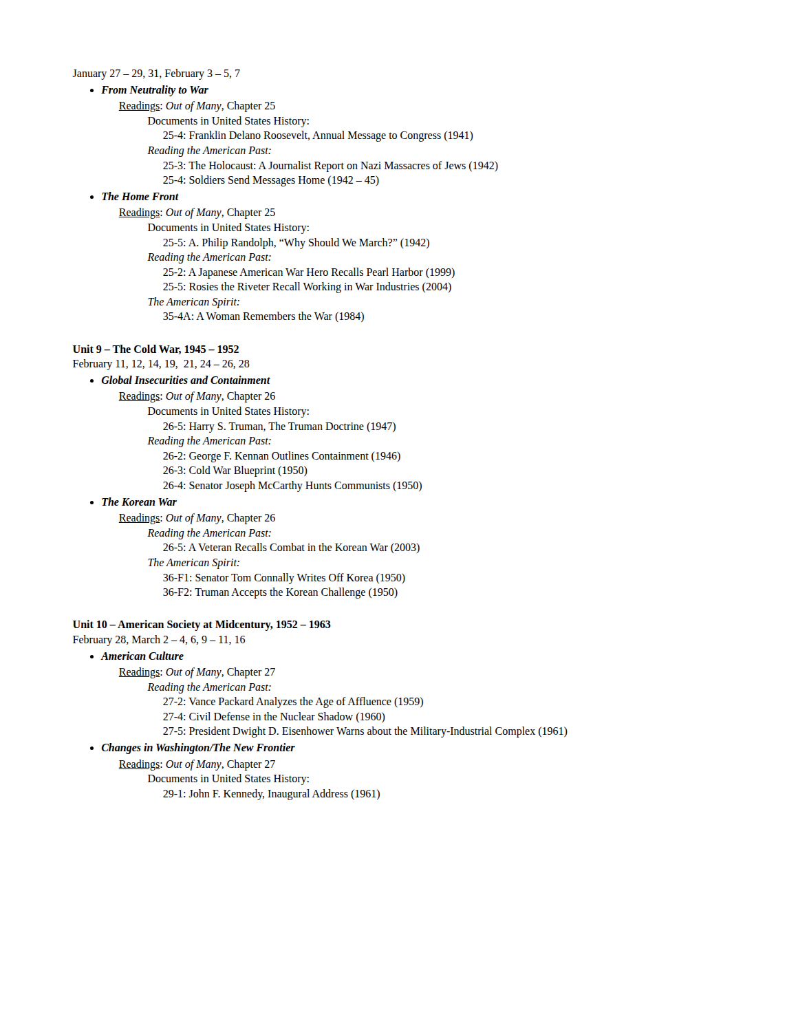January 27 – 29, 31, February 3 – 5, 7
From Neutrality to War
Readings: Out of Many, Chapter 25
Documents in United States History:
25-4: Franklin Delano Roosevelt, Annual Message to Congress (1941)
Reading the American Past:
25-3: The Holocaust: A Journalist Report on Nazi Massacres of Jews (1942)
25-4: Soldiers Send Messages Home (1942 – 45)
The Home Front
Readings: Out of Many, Chapter 25
Documents in United States History:
25-5: A. Philip Randolph, “Why Should We March?” (1942)
Reading the American Past:
25-2: A Japanese American War Hero Recalls Pearl Harbor (1999)
25-5: Rosies the Riveter Recall Working in War Industries (2004)
The American Spirit:
35-4A: A Woman Remembers the War (1984)
Unit 9 – The Cold War, 1945 – 1952
February 11, 12, 14, 19, 21, 24 – 26, 28
Global Insecurities and Containment
Readings: Out of Many, Chapter 26
Documents in United States History:
26-5: Harry S. Truman, The Truman Doctrine (1947)
Reading the American Past:
26-2: George F. Kennan Outlines Containment (1946)
26-3: Cold War Blueprint (1950)
26-4: Senator Joseph McCarthy Hunts Communists (1950)
The Korean War
Readings: Out of Many, Chapter 26
Reading the American Past:
26-5: A Veteran Recalls Combat in the Korean War (2003)
The American Spirit:
36-F1: Senator Tom Connally Writes Off Korea (1950)
36-F2: Truman Accepts the Korean Challenge (1950)
Unit 10 – American Society at Midcentury, 1952 – 1963
February 28, March 2 – 4, 6, 9 – 11, 16
American Culture
Readings: Out of Many, Chapter 27
Reading the American Past:
27-2: Vance Packard Analyzes the Age of Affluence (1959)
27-4: Civil Defense in the Nuclear Shadow (1960)
27-5: President Dwight D. Eisenhower Warns about the Military-Industrial Complex (1961)
Changes in Washington/The New Frontier
Readings: Out of Many, Chapter 27
Documents in United States History:
29-1: John F. Kennedy, Inaugural Address (1961)